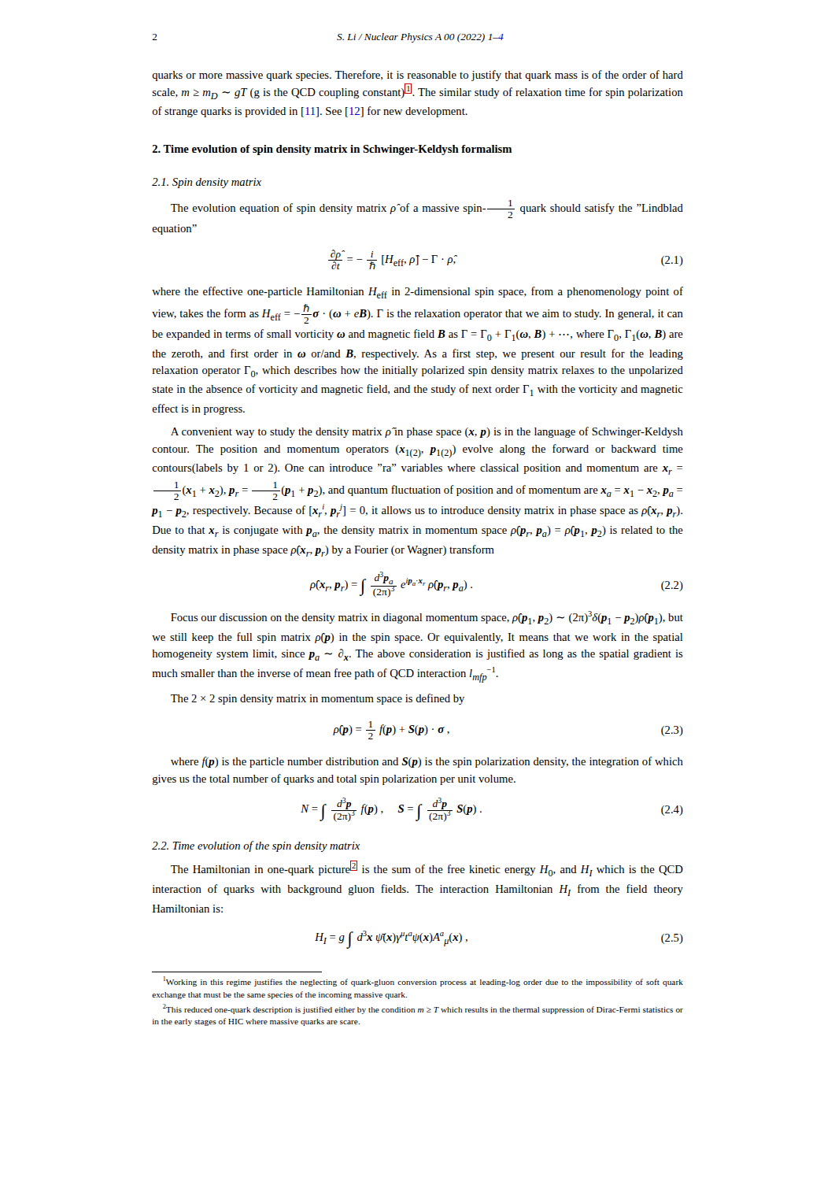2 S. Li / Nuclear Physics A 00 (2022) 1–4
quarks or more massive quark species. Therefore, it is reasonable to justify that quark mass is of the order of hard scale, m ≥ mD ∼ gT (g is the QCD coupling constant)1. The similar study of relaxation time for spin polarization of strange quarks is provided in [11]. See [12] for new development.
2. Time evolution of spin density matrix in Schwinger-Keldysh formalism
2.1. Spin density matrix
The evolution equation of spin density matrix ρ̂ of a massive spin-12 quark should satisfy the ”Lindblad equation”
∂ρ̂∂t = − iℏ [Heff, ρ̂] − Γ · ρ̂, (2.1)
where the effective one-particle Hamiltonian Heff in 2-dimensional spin space, from a phenomenology point of view, takes the form as Heff = −ℏ 2 σ · (ω + eB). Γ is the relaxation operator that we aim to study. In general, it can be expanded in terms of small vorticity ω and magnetic field B as Γ = Γ0 + Γ1(ω, B) + ⋯, where Γ0, Γ1(ω, B) are the zeroth, and first order in ω or/and B, respectively. As a first step, we present our result for the leading relaxation operator Γ0, which describes how the initially polarized spin density matrix relaxes to the unpolarized state in the absence of vorticity and magnetic field, and the study of next order Γ1 with the vorticity and magnetic effect is in progress.
A convenient way to study the density matrix ρ̂ in phase space (x, p) is in the language of Schwinger-Keldysh contour. The position and momentum operators (x1(2), p1(2)) evolve along the forward or backward time contours(labels by 1 or 2). One can introduce ”ra” variables where classical position and momentum are xr = 12(x1 + x2), pr = 12(p1 + p2), and quantum fluctuation of position and of momentum are xa = x1 − x2, pa = p1 − p2, respectively. Because of [xri, prj] = 0, it allows us to introduce density matrix in phase space as ρ̂(xr, pr). Due to that xr is conjugate with pa, the density matrix in momentum space ρ̂(pr, pa) = ρ̂(p1, p2) is related to the density matrix in phase space ρ̂(xr, pr) by a Fourier (or Wagner) transform
ρ̂(xr, pr) = ∫ d3pa(2π)3 eipa·xr ρ̂(pr, pa) . (2.2)
Focus our discussion on the density matrix in diagonal momentum space, ρ̂(p1, p2) ∼ (2π)3δ(p1 − p2)ρ̂(p1), but we still keep the full spin matrix ρ̂(p) in the spin space. Or equivalently, It means that we work in the spatial homogeneity system limit, since pa ∼ ∂x. The above consideration is justified as long as the spatial gradient is much smaller than the inverse of mean free path of QCD interaction lmfp−1.
The 2 × 2 spin density matrix in momentum space is defined by
ρ̂(p) = 12 f(p) + S(p) · σ , (2.3)
where f(p) is the particle number distribution and S(p) is the spin polarization density, the integration of which gives us the total number of quarks and total spin polarization per unit volume.
N = ∫ d3p(2π)3 f(p) , S = ∫ d3p(2π)3 S(p) . (2.4)
2.2. Time evolution of the spin density matrix
The Hamiltonian in one-quark picture2 is the sum of the free kinetic energy H0, and HI which is the QCD interaction of quarks with background gluon fields. The interaction Hamiltonian HI from the field theory Hamiltonian is:
HI = g ∫ d3x ψ̄(x)γμta ψ(x)Aaμ(x) , (2.5)
1Working in this regime justifies the neglecting of quark-gluon conversion process at leading-log order due to the impossibility of soft quark exchange that must be the same species of the incoming massive quark.
2This reduced one-quark description is justified either by the condition m ≥ T which results in the thermal suppression of Dirac-Fermi statistics or in the early stages of HIC where massive quarks are scare.